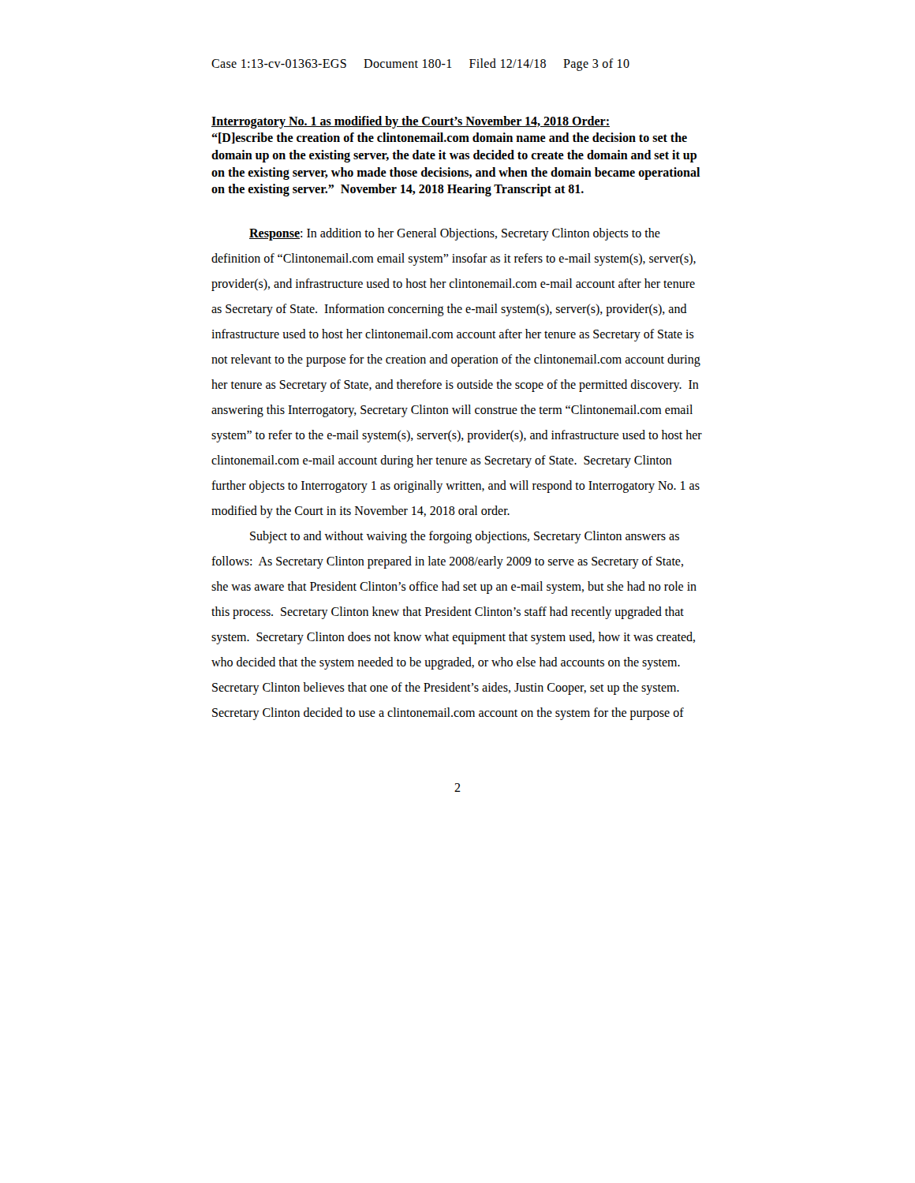Case 1:13-cv-01363-EGS Document 180-1 Filed 12/14/18 Page 3 of 10
Interrogatory No. 1 as modified by the Court’s November 14, 2018 Order:
“[D]escribe the creation of the clintonemail.com domain name and the decision to set the domain up on the existing server, the date it was decided to create the domain and set it up on the existing server, who made those decisions, and when the domain became operational on the existing server.” November 14, 2018 Hearing Transcript at 81.
Response: In addition to her General Objections, Secretary Clinton objects to the definition of “Clintonemail.com email system” insofar as it refers to e-mail system(s), server(s), provider(s), and infrastructure used to host her clintonemail.com e-mail account after her tenure as Secretary of State. Information concerning the e-mail system(s), server(s), provider(s), and infrastructure used to host her clintonemail.com account after her tenure as Secretary of State is not relevant to the purpose for the creation and operation of the clintonemail.com account during her tenure as Secretary of State, and therefore is outside the scope of the permitted discovery. In answering this Interrogatory, Secretary Clinton will construe the term “Clintonemail.com email system” to refer to the e-mail system(s), server(s), provider(s), and infrastructure used to host her clintonemail.com e-mail account during her tenure as Secretary of State. Secretary Clinton further objects to Interrogatory 1 as originally written, and will respond to Interrogatory No. 1 as modified by the Court in its November 14, 2018 oral order.
Subject to and without waiving the forgoing objections, Secretary Clinton answers as follows: As Secretary Clinton prepared in late 2008/early 2009 to serve as Secretary of State, she was aware that President Clinton’s office had set up an e-mail system, but she had no role in this process. Secretary Clinton knew that President Clinton’s staff had recently upgraded that system. Secretary Clinton does not know what equipment that system used, how it was created, who decided that the system needed to be upgraded, or who else had accounts on the system. Secretary Clinton believes that one of the President’s aides, Justin Cooper, set up the system. Secretary Clinton decided to use a clintonemail.com account on the system for the purpose of
2